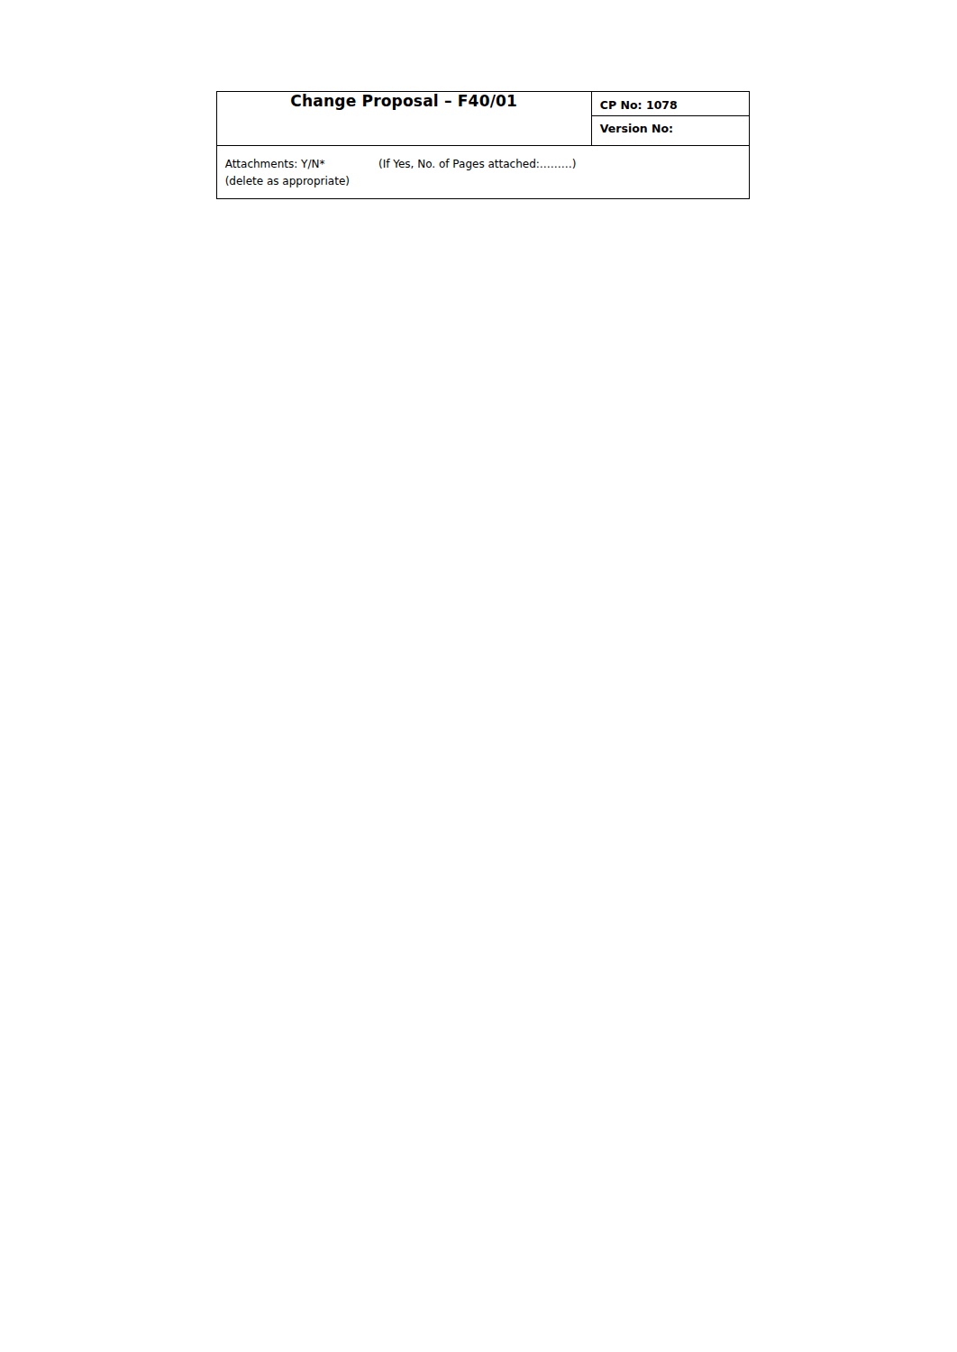| Change Proposal – F40/01 | CP No: 1078 |
| Version No: |
| Attachments: Y/N* (If Yes, No. of Pages attached:………) (delete as appropriate) |